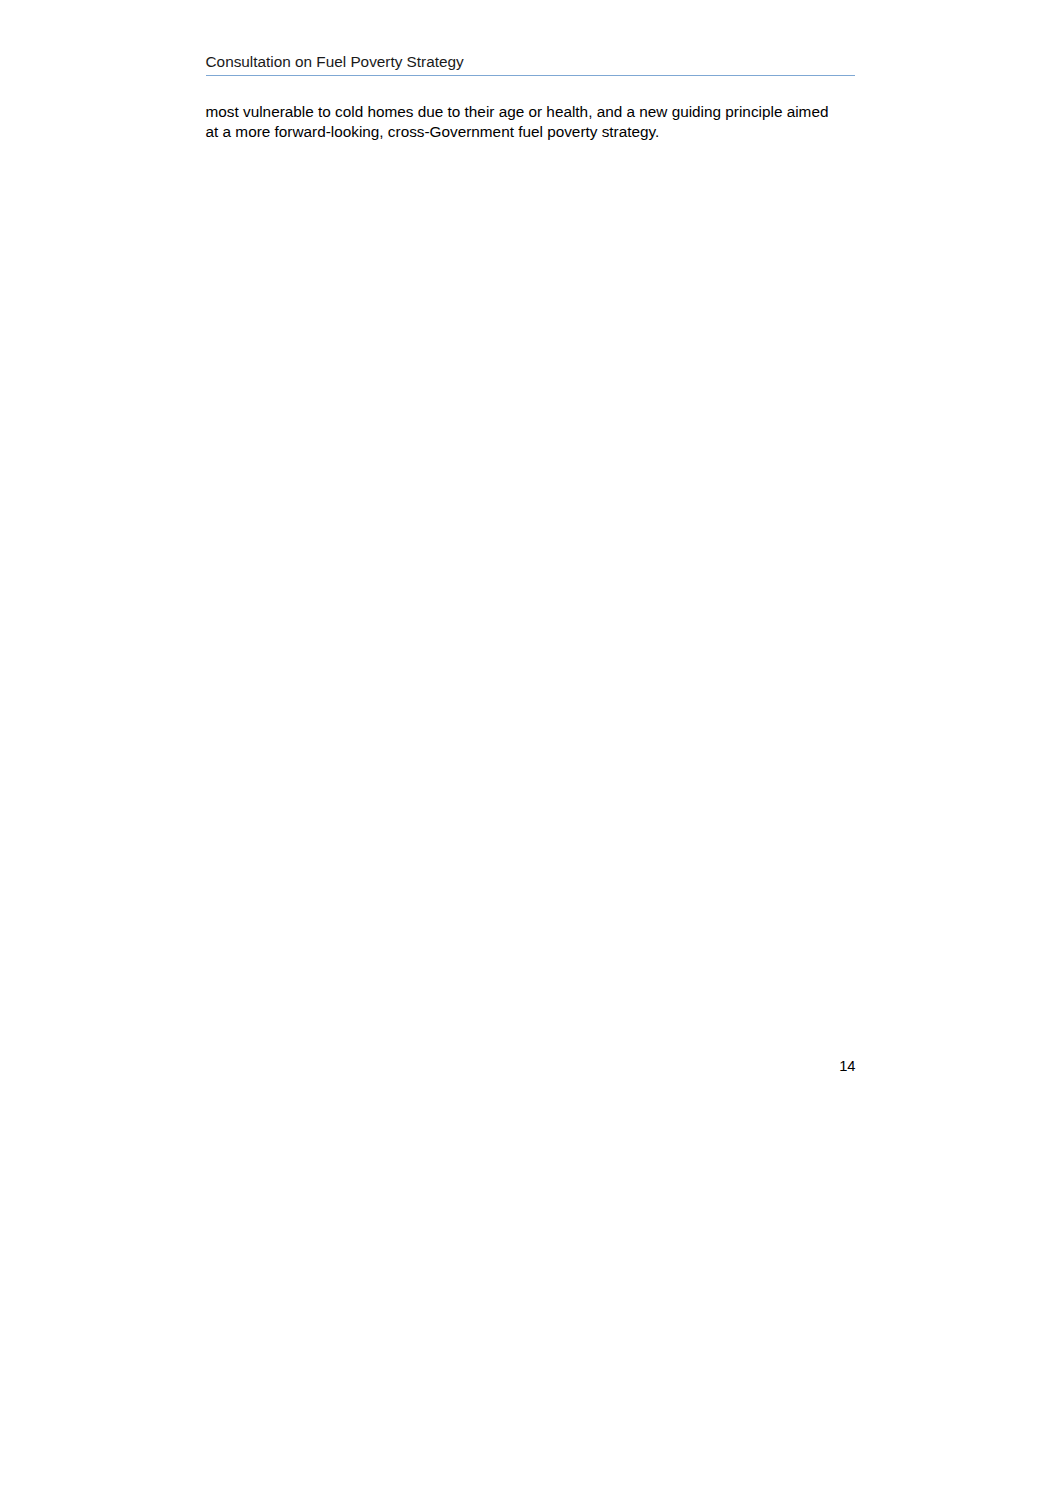Consultation on Fuel Poverty Strategy
most vulnerable to cold homes due to their age or health, and a new guiding principle aimed at a more forward-looking, cross-Government fuel poverty strategy.
14